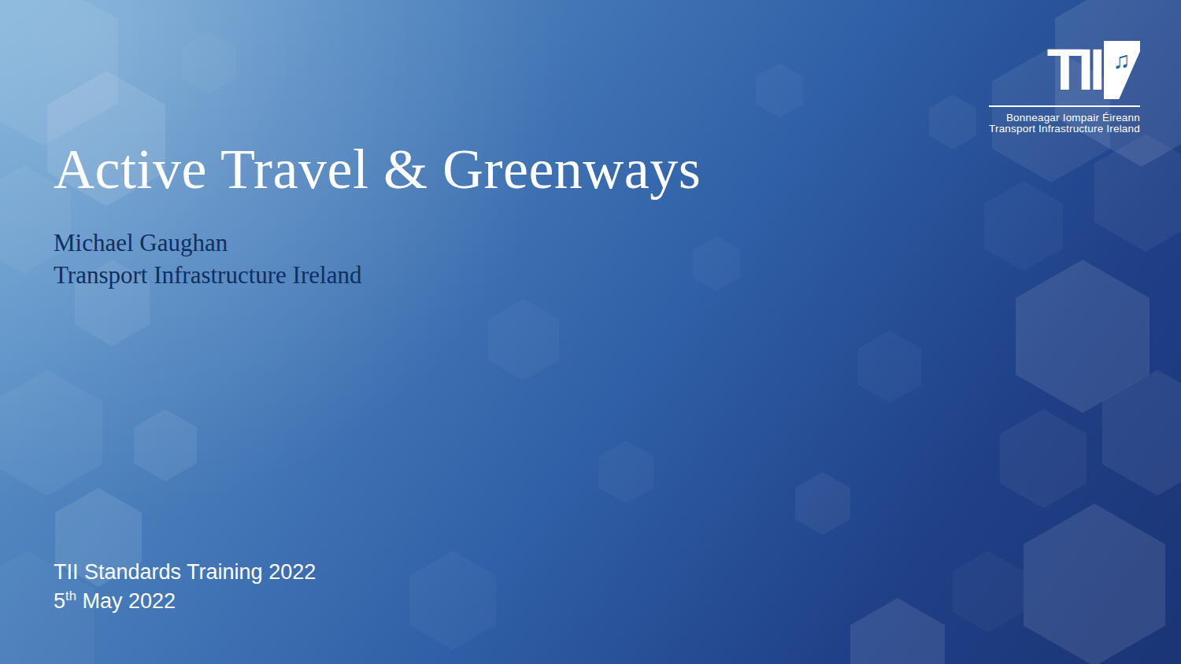TII♫
Bonneagar Iompair Éireann Transport Infrastructure Ireland
Active Travel & Greenways
Michael Gaughan Transport Infrastructure Ireland
TII Standards Training 2022 5th May 2022